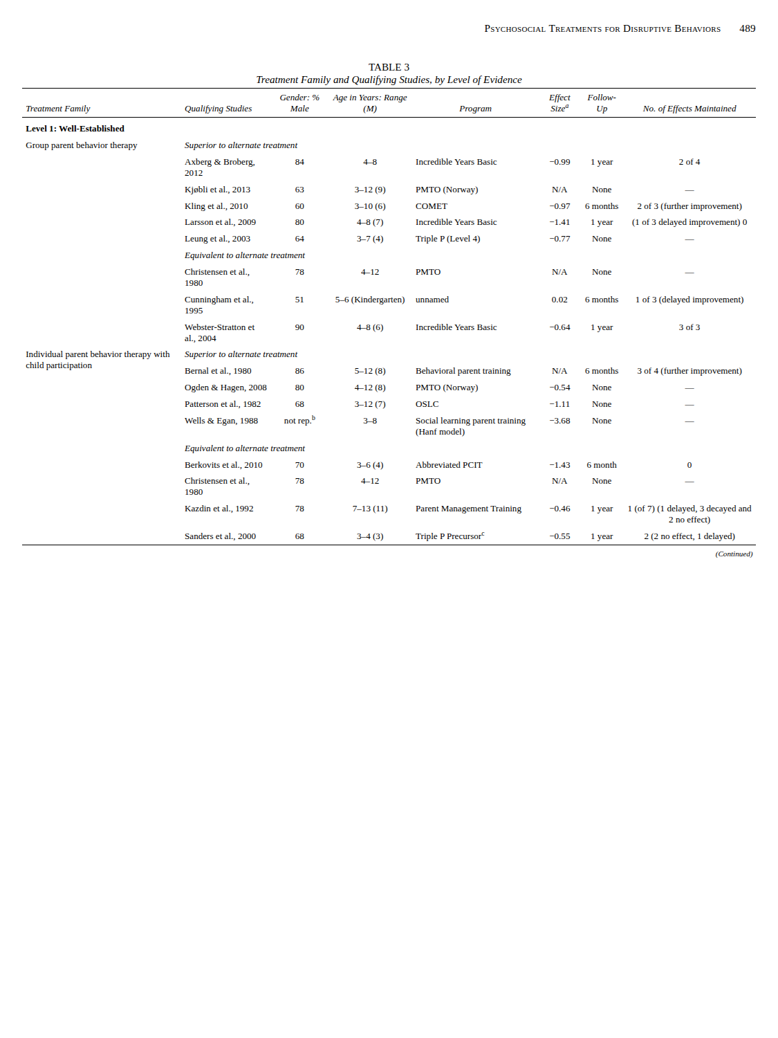Psychosocial Treatments for Disruptive Behaviors 489
TABLE 3 Treatment Family and Qualifying Studies, by Level of Evidence
| Treatment Family | Qualifying Studies | Gender: % Male | Age in Years: Range ( M ) | Program | Effect Size a | Follow-Up | No. of Effects Maintained |
| --- | --- | --- | --- | --- | --- | --- | --- |
| Level 1: Well-Established |
| Group parent behavior therapy | Superior to alternate treatment |
| Axberg & Broberg, 2012 | 84 | 4–8 | Incredible Years Basic | −0.99 | 1 year | 2 of 4 |
| Kjøbli et al., 2013 | 63 | 3–12 (9) | PMTO (Norway) | N/A | None | — |
| Kling et al., 2010 | 60 | 3–10 (6) | COMET | −0.97 | 6 months | 2 of 3 (further improvement) |
| Larsson et al., 2009 | 80 | 4–8 (7) | Incredible Years Basic | −1.41 | 1 year | (1 of 3 delayed improvement) 0 |
| Leung et al., 2003 | 64 | 3–7 (4) | Triple P (Level 4) | −0.77 | None | — |
| | Equivalent to alternate treatment |
| Christensen et al., 1980 | 78 | 4–12 | PMTO | N/A | None | — |
| Cunningham et al., 1995 | 51 | 5–6 (Kindergarten) | unnamed | 0.02 | 6 months | 1 of 3 (delayed improvement) |
| Webster-Stratton et al., 2004 | 90 | 4–8 (6) | Incredible Years Basic | −0.64 | 1 year | 3 of 3 |
| Individual parent behavior therapy with child participation | Superior to alternate treatment |
| Bernal et al., 1980 | 86 | 5–12 (8) | Behavioral parent training | N/A | 6 months | 3 of 4 (further improvement) |
| Ogden & Hagen, 2008 | 80 | 4–12 (8) | PMTO (Norway) | −0.54 | None | — |
| Patterson et al., 1982 | 68 | 3–12 (7) | OSLC | −1.11 | None | — |
| Wells & Egan, 1988 | not rep. b | 3–8 | Social learning parent training (Hanf model) | −3.68 | None | — |
| | Equivalent to alternate treatment |
| Berkovits et al., 2010 | 70 | 3–6 (4) | Abbreviated PCIT | −1.43 | 6 month | 0 |
| Christensen et al., 1980 | 78 | 4–12 | PMTO | N/A | None | — |
| Kazdin et al., 1992 | 78 | 7–13 (11) | Parent Management Training | −0.46 | 1 year | 1 (of 7) (1 delayed, 3 decayed and 2 no effect) |
| Sanders et al., 2000 | 68 | 3–4 (3) | Triple P Precursor c | −0.55 | 1 year | 2 (2 no effect, 1 delayed) |
| ( Continued ) |